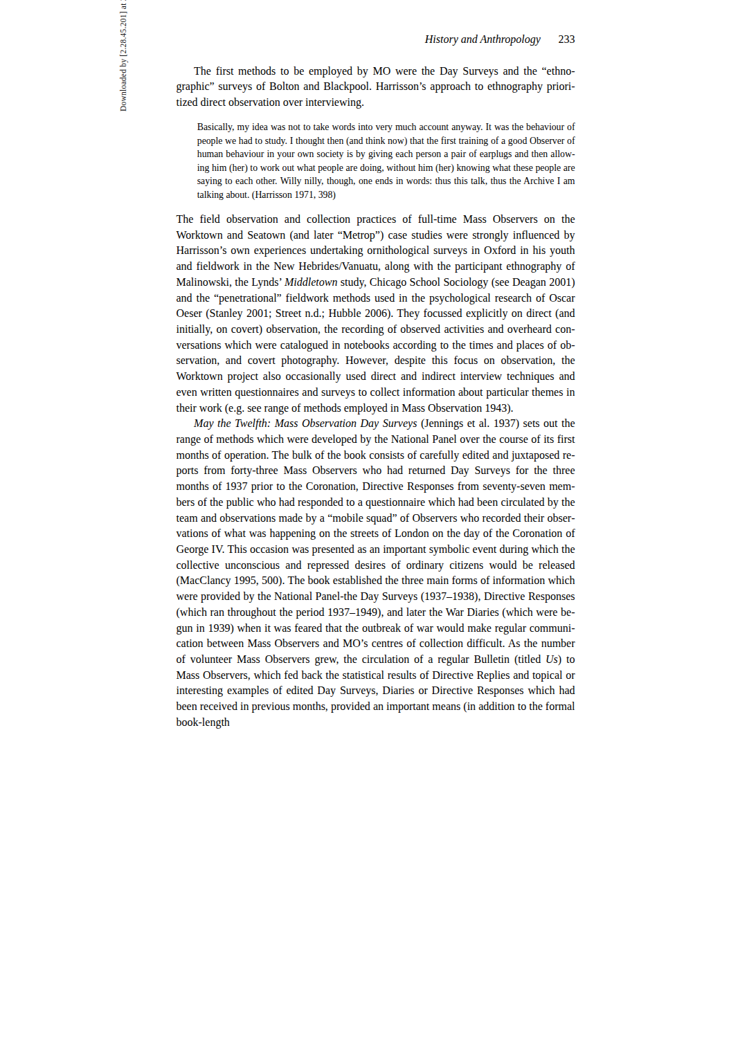Downloaded by [2.28.45.201] at 23:54 20 March 2014
History and Anthropology 233
The first methods to be employed by MO were the Day Surveys and the “ethnographic” surveys of Bolton and Blackpool. Harrisson’s approach to ethnography prioritized direct observation over interviewing.
Basically, my idea was not to take words into very much account anyway. It was the behaviour of people we had to study. I thought then (and think now) that the first training of a good Observer of human behaviour in your own society is by giving each person a pair of earplugs and then allowing him (her) to work out what people are doing, without him (her) knowing what these people are saying to each other. Willy nilly, though, one ends in words: thus this talk, thus the Archive I am talking about. (Harrisson 1971, 398)
The field observation and collection practices of full-time Mass Observers on the Worktown and Seatown (and later “Metrop”) case studies were strongly influenced by Harrisson’s own experiences undertaking ornithological surveys in Oxford in his youth and fieldwork in the New Hebrides/Vanuatu, along with the participant ethnography of Malinowski, the Lynds’ Middletown study, Chicago School Sociology (see Deagan 2001) and the “penetrational” fieldwork methods used in the psychological research of Oscar Oeser (Stanley 2001; Street n.d.; Hubble 2006). They focussed explicitly on direct (and initially, on covert) observation, the recording of observed activities and overheard conversations which were catalogued in notebooks according to the times and places of observation, and covert photography. However, despite this focus on observation, the Worktown project also occasionally used direct and indirect interview techniques and even written questionnaires and surveys to collect information about particular themes in their work (e.g. see range of methods employed in Mass Observation 1943).
May the Twelfth: Mass Observation Day Surveys (Jennings et al. 1937) sets out the range of methods which were developed by the National Panel over the course of its first months of operation. The bulk of the book consists of carefully edited and juxtaposed reports from forty-three Mass Observers who had returned Day Surveys for the three months of 1937 prior to the Coronation, Directive Responses from seventy-seven members of the public who had responded to a questionnaire which had been circulated by the team and observations made by a “mobile squad” of Observers who recorded their observations of what was happening on the streets of London on the day of the Coronation of George IV. This occasion was presented as an important symbolic event during which the collective unconscious and repressed desires of ordinary citizens would be released (MacClancy 1995, 500). The book established the three main forms of information which were provided by the National Panel-the Day Surveys (1937–1938), Directive Responses (which ran throughout the period 1937–1949), and later the War Diaries (which were begun in 1939) when it was feared that the outbreak of war would make regular communication between Mass Observers and MO’s centres of collection difficult. As the number of volunteer Mass Observers grew, the circulation of a regular Bulletin (titled Us) to Mass Observers, which fed back the statistical results of Directive Replies and topical or interesting examples of edited Day Surveys, Diaries or Directive Responses which had been received in previous months, provided an important means (in addition to the formal book-length